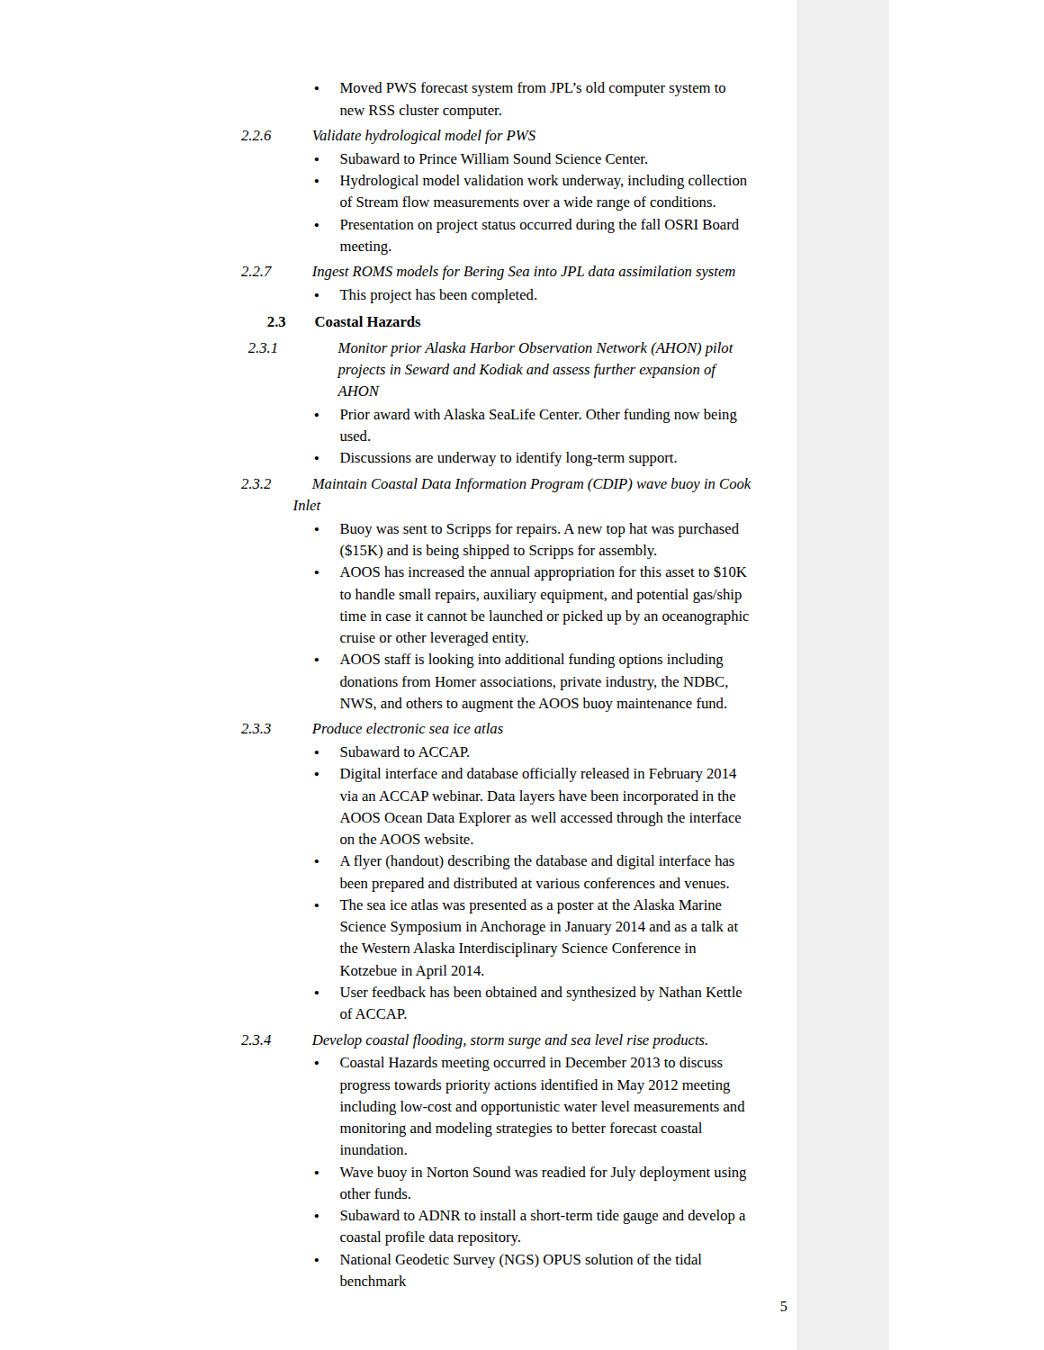Moved PWS forecast system from JPL’s old computer system to new RSS cluster computer.
2.2.6 Validate hydrological model for PWS
Subaward to Prince William Sound Science Center.
Hydrological model validation work underway, including collection of Stream flow measurements over a wide range of conditions.
Presentation on project status occurred during the fall OSRI Board meeting.
2.2.7 Ingest ROMS models for Bering Sea into JPL data assimilation system
This project has been completed.
2.3 Coastal Hazards
2.3.1 Monitor prior Alaska Harbor Observation Network (AHON) pilot projects in Seward and Kodiak and assess further expansion of AHON
Prior award with Alaska SeaLife Center. Other funding now being used.
Discussions are underway to identify long-term support.
2.3.2 Maintain Coastal Data Information Program (CDIP) wave buoy in Cook Inlet
Buoy was sent to Scripps for repairs. A new top hat was purchased ($15K) and is being shipped to Scripps for assembly.
AOOS has increased the annual appropriation for this asset to $10K to handle small repairs, auxiliary equipment, and potential gas/ship time in case it cannot be launched or picked up by an oceanographic cruise or other leveraged entity.
AOOS staff is looking into additional funding options including donations from Homer associations, private industry, the NDBC, NWS, and others to augment the AOOS buoy maintenance fund.
2.3.3 Produce electronic sea ice atlas
Subaward to ACCAP.
Digital interface and database officially released in February 2014 via an ACCAP webinar. Data layers have been incorporated in the AOOS Ocean Data Explorer as well accessed through the interface on the AOOS website.
A flyer (handout) describing the database and digital interface has been prepared and distributed at various conferences and venues.
The sea ice atlas was presented as a poster at the Alaska Marine Science Symposium in Anchorage in January 2014 and as a talk at the Western Alaska Interdisciplinary Science Conference in Kotzebue in April 2014.
User feedback has been obtained and synthesized by Nathan Kettle of ACCAP.
2.3.4 Develop coastal flooding, storm surge and sea level rise products.
Coastal Hazards meeting occurred in December 2013 to discuss progress towards priority actions identified in May 2012 meeting including low-cost and opportunistic water level measurements and monitoring and modeling strategies to better forecast coastal inundation.
Wave buoy in Norton Sound was readied for July deployment using other funds.
Subaward to ADNR to install a short-term tide gauge and develop a coastal profile data repository.
National Geodetic Survey (NGS) OPUS solution of the tidal benchmark
5